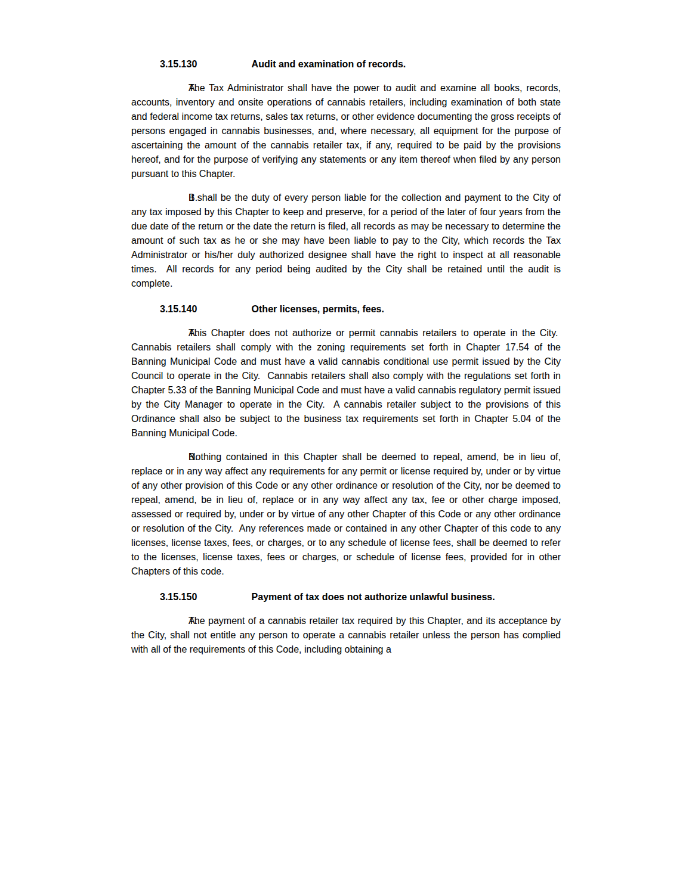3.15.130 Audit and examination of records.
A. The Tax Administrator shall have the power to audit and examine all books, records, accounts, inventory and onsite operations of cannabis retailers, including examination of both state and federal income tax returns, sales tax returns, or other evidence documenting the gross receipts of persons engaged in cannabis businesses, and, where necessary, all equipment for the purpose of ascertaining the amount of the cannabis retailer tax, if any, required to be paid by the provisions hereof, and for the purpose of verifying any statements or any item thereof when filed by any person pursuant to this Chapter.
B. It shall be the duty of every person liable for the collection and payment to the City of any tax imposed by this Chapter to keep and preserve, for a period of the later of four years from the due date of the return or the date the return is filed, all records as may be necessary to determine the amount of such tax as he or she may have been liable to pay to the City, which records the Tax Administrator or his/her duly authorized designee shall have the right to inspect at all reasonable times. All records for any period being audited by the City shall be retained until the audit is complete.
3.15.140 Other licenses, permits, fees.
A. This Chapter does not authorize or permit cannabis retailers to operate in the City. Cannabis retailers shall comply with the zoning requirements set forth in Chapter 17.54 of the Banning Municipal Code and must have a valid cannabis conditional use permit issued by the City Council to operate in the City. Cannabis retailers shall also comply with the regulations set forth in Chapter 5.33 of the Banning Municipal Code and must have a valid cannabis regulatory permit issued by the City Manager to operate in the City. A cannabis retailer subject to the provisions of this Ordinance shall also be subject to the business tax requirements set forth in Chapter 5.04 of the Banning Municipal Code.
B. Nothing contained in this Chapter shall be deemed to repeal, amend, be in lieu of, replace or in any way affect any requirements for any permit or license required by, under or by virtue of any other provision of this Code or any other ordinance or resolution of the City, nor be deemed to repeal, amend, be in lieu of, replace or in any way affect any tax, fee or other charge imposed, assessed or required by, under or by virtue of any other Chapter of this Code or any other ordinance or resolution of the City. Any references made or contained in any other Chapter of this code to any licenses, license taxes, fees, or charges, or to any schedule of license fees, shall be deemed to refer to the licenses, license taxes, fees or charges, or schedule of license fees, provided for in other Chapters of this code.
3.15.150 Payment of tax does not authorize unlawful business.
A. The payment of a cannabis retailer tax required by this Chapter, and its acceptance by the City, shall not entitle any person to operate a cannabis retailer unless the person has complied with all of the requirements of this Code, including obtaining a